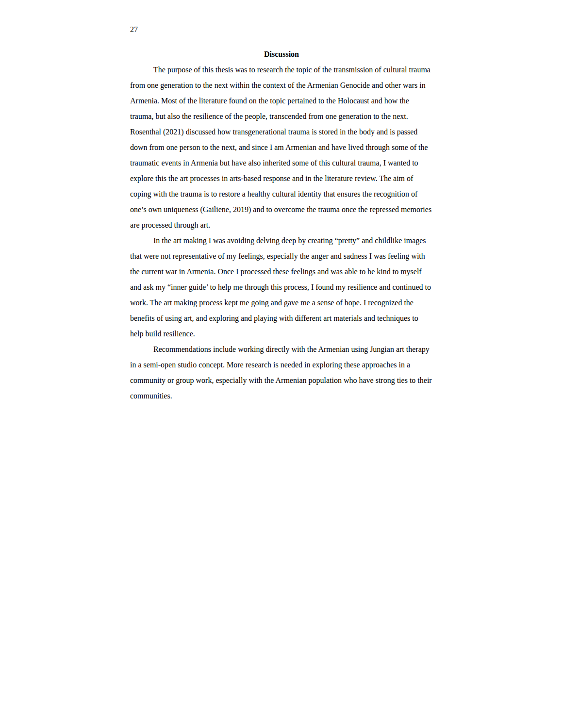27
Discussion
The purpose of this thesis was to research the topic of the transmission of cultural trauma from one generation to the next within the context of the Armenian Genocide and other wars in Armenia. Most of the literature found on the topic pertained to the Holocaust and how the trauma, but also the resilience of the people, transcended from one generation to the next. Rosenthal (2021) discussed how transgenerational trauma is stored in the body and is passed down from one person to the next, and since I am Armenian and have lived through some of the traumatic events in Armenia but have also inherited some of this cultural trauma, I wanted to explore this the art processes in arts-based response and in the literature review. The aim of coping with the trauma is to restore a healthy cultural identity that ensures the recognition of one’s own uniqueness (Gailiene, 2019) and to overcome the trauma once the repressed memories are processed through art.
In the art making I was avoiding delving deep by creating “pretty” and childlike images that were not representative of my feelings, especially the anger and sadness I was feeling with the current war in Armenia. Once I processed these feelings and was able to be kind to myself and ask my “inner guide’ to help me through this process, I found my resilience and continued to work. The art making process kept me going and gave me a sense of hope. I recognized the benefits of using art, and exploring and playing with different art materials and techniques to help build resilience.
Recommendations include working directly with the Armenian using Jungian art therapy in a semi-open studio concept. More research is needed in exploring these approaches in a community or group work, especially with the Armenian population who have strong ties to their communities.